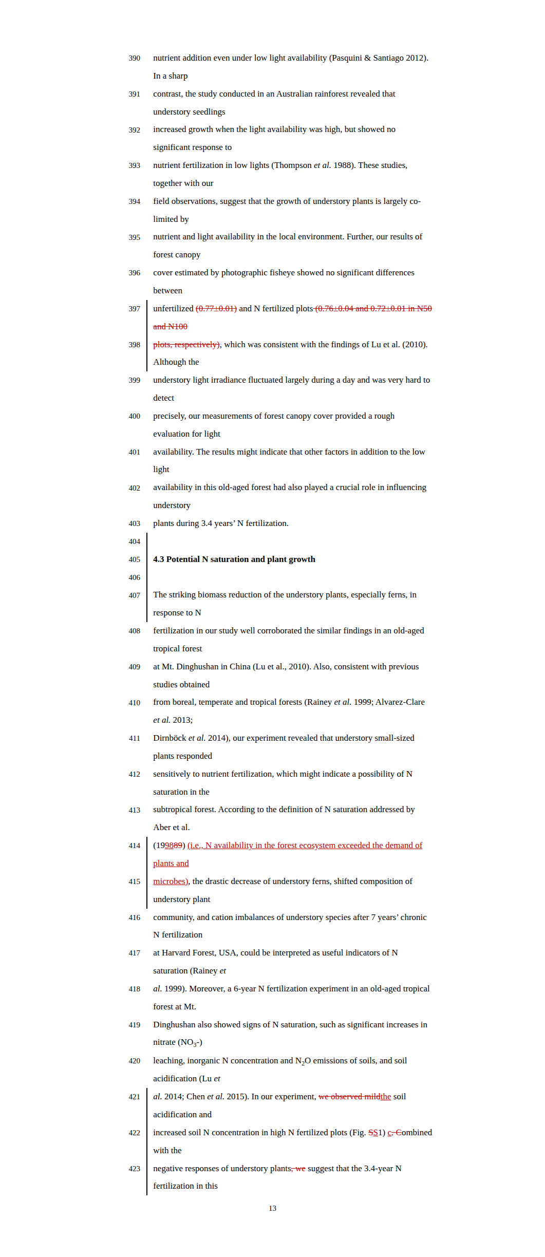390
nutrient addition even under low light availability (Pasquini & Santiago 2012). In a sharp
391
contrast, the study conducted in an Australian rainforest revealed that understory seedlings
392
increased growth when the light availability was high, but showed no significant response to
393
nutrient fertilization in low lights (Thompson et al. 1988). These studies, together with our
394
field observations, suggest that the growth of understory plants is largely co-limited by
395
nutrient and light availability in the local environment. Further, our results of forest canopy
396
cover estimated by photographic fisheye showed no significant differences between
397
unfertilized (0.77±0.01) and N fertilized plots (0.76±0.04 and 0.72±0.01 in N50 and N100
398
plots, respectively), which was consistent with the findings of Lu et al. (2010). Although the
399
understory light irradiance fluctuated largely during a day and was very hard to detect
400
precisely, our measurements of forest canopy cover provided a rough evaluation for light
401
availability. The results might indicate that other factors in addition to the low light
402
availability in this old-aged forest had also played a crucial role in influencing understory
403
plants during 3.4 years’ N fertilization.
404
405
4.3 Potential N saturation and plant growth
406
407
The striking biomass reduction of the understory plants, especially ferns, in response to N
408
fertilization in our study well corroborated the similar findings in an old-aged tropical forest
409
at Mt. Dinghushan in China (Lu et al., 2010). Also, consistent with previous studies obtained
410
from boreal, temperate and tropical forests (Rainey et al. 1999; Alvarez-Clare et al. 2013;
411
Dirnböck et al. 2014), our experiment revealed that understory small-sized plants responded
412
sensitively to nutrient fertilization, which might indicate a possibility of N saturation in the
413
subtropical forest. According to the definition of N saturation addressed by Aber et al.
414
(199889) (i.e., N availability in the forest ecosystem exceeded the demand of plants and
415
microbes), the drastic decrease of understory ferns, shifted composition of understory plant
416
community, and cation imbalances of understory species after 7 years’ chronic N fertilization
417
at Harvard Forest, USA, could be interpreted as useful indicators of N saturation (Rainey et
418
al. 1999). Moreover, a 6-year N fertilization experiment in an old-aged tropical forest at Mt.
419
Dinghushan also showed signs of N saturation, such as significant increases in nitrate (NO3-)
420
leaching, inorganic N concentration and N2O emissions of soils, and soil acidification (Lu et
421
al. 2014; Chen et al. 2015). In our experiment, we observed mild the soil acidification and
422
increased soil N concentration in high N fertilized plots (Fig. SS1) c. Combined with the
423
negative responses of understory plants, we suggest that the 3.4-year N fertilization in this
13